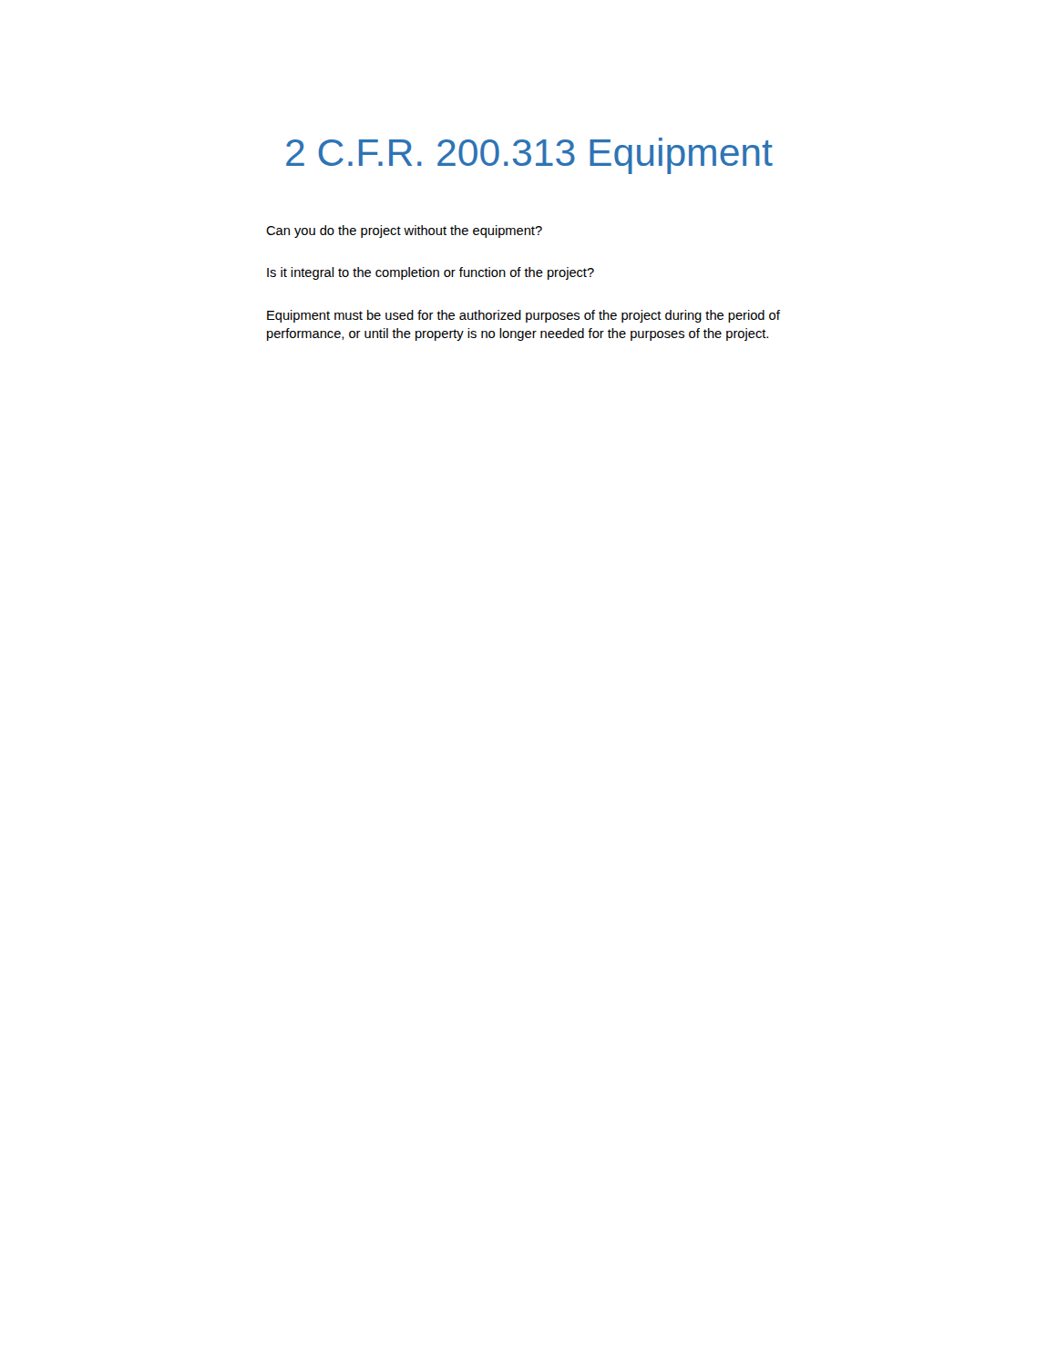2 C.F.R. 200.313 Equipment
Can you do the project without the equipment?
Is it integral to the completion or function of the project?
Equipment must be used for the authorized purposes of the project during the period of performance, or until the property is no longer needed for the purposes of the project.